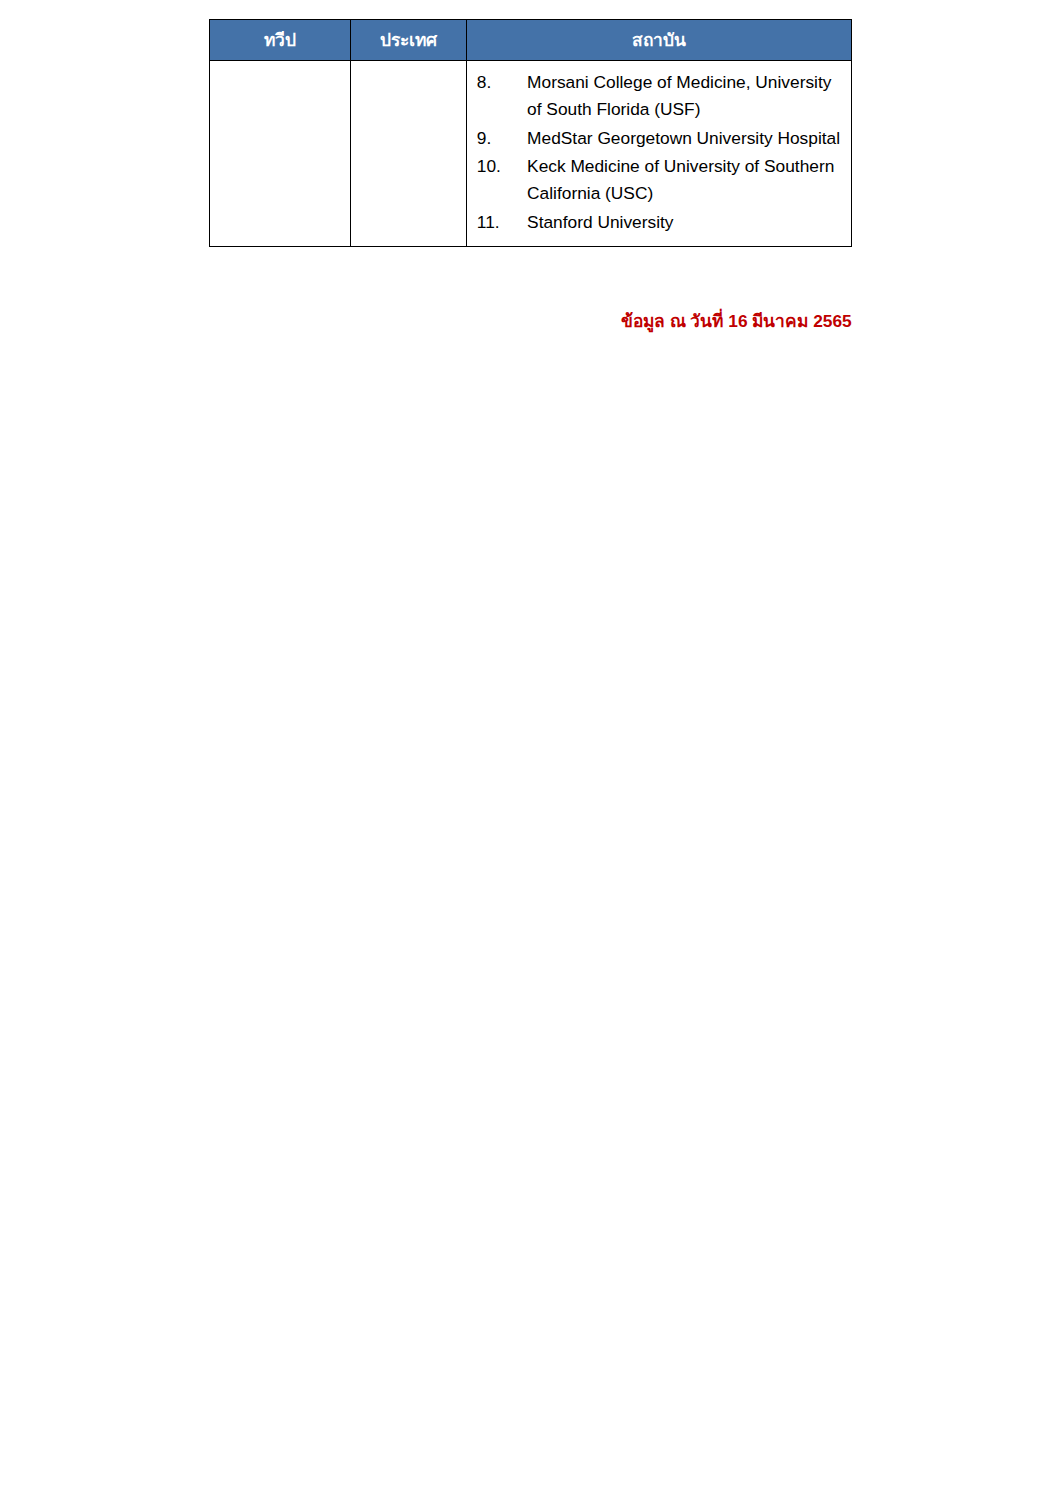| ทวีป | ประเทศ | สถาบัน |
| --- | --- | --- |
| | | 8. Morsani College of Medicine, University of South Florida (USF) 9. MedStar Georgetown University Hospital 10. Keck Medicine of University of Southern California (USC) 11. Stanford University |
ข้อมูล ณ วันที่ 16 มีนาคม 2565